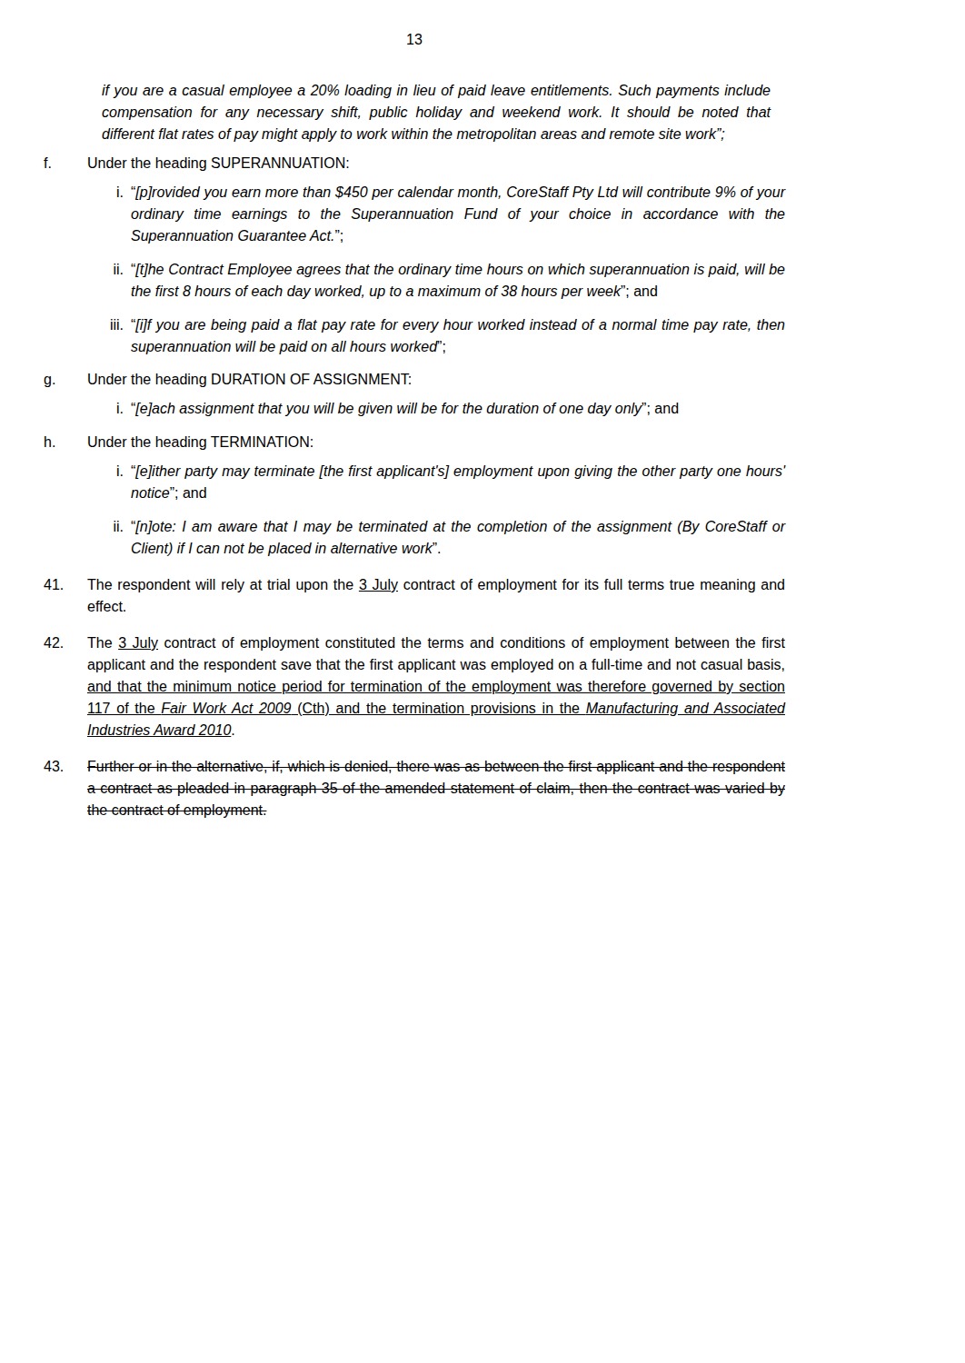13
if you are a casual employee a 20% loading in lieu of paid leave entitlements. Such payments include compensation for any necessary shift, public holiday and weekend work. It should be noted that different flat rates of pay might apply to work within the metropolitan areas and remote site work”;
f. Under the heading SUPERANNUATION:
i.“[p]rovided you earn more than $450 per calendar month, CoreStaff Pty Ltd will contribute 9% of your ordinary time earnings to the Superannuation Fund of your choice in accordance with the Superannuation Guarantee Act.”;
ii.“[t]he Contract Employee agrees that the ordinary time hours on which superannuation is paid, will be the first 8 hours of each day worked, up to a maximum of 38 hours per week”; and
iii.“[i]f you are being paid a flat pay rate for every hour worked instead of a normal time pay rate, then superannuation will be paid on all hours worked”;
g. Under the heading DURATION OF ASSIGNMENT:
i.“[e]ach assignment that you will be given will be for the duration of one day only”; and
h. Under the heading TERMINATION:
i.“[e]ither party may terminate [the first applicant's] employment upon giving the other party one hours' notice”; and
ii.“[n]ote: I am aware that I may be terminated at the completion of the assignment (By CoreStaff or Client) if I can not be placed in alternative work”.
The respondent will rely at trial upon the 3 July contract of employment for its full terms true meaning and effect.
The 3 July contract of employment constituted the terms and conditions of employment between the first applicant and the respondent save that the first applicant was employed on a full-time and not casual basis, and that the minimum notice period for termination of the employment was therefore governed by section 117 of the Fair Work Act 2009 (Cth) and the termination provisions in the Manufacturing and Associated Industries Award 2010.
Further or in the alternative, if, which is denied, there was as between the first applicant and the respondent a contract as pleaded in paragraph 35 of the amended statement of claim, then the contract was varied by the contract of employment.